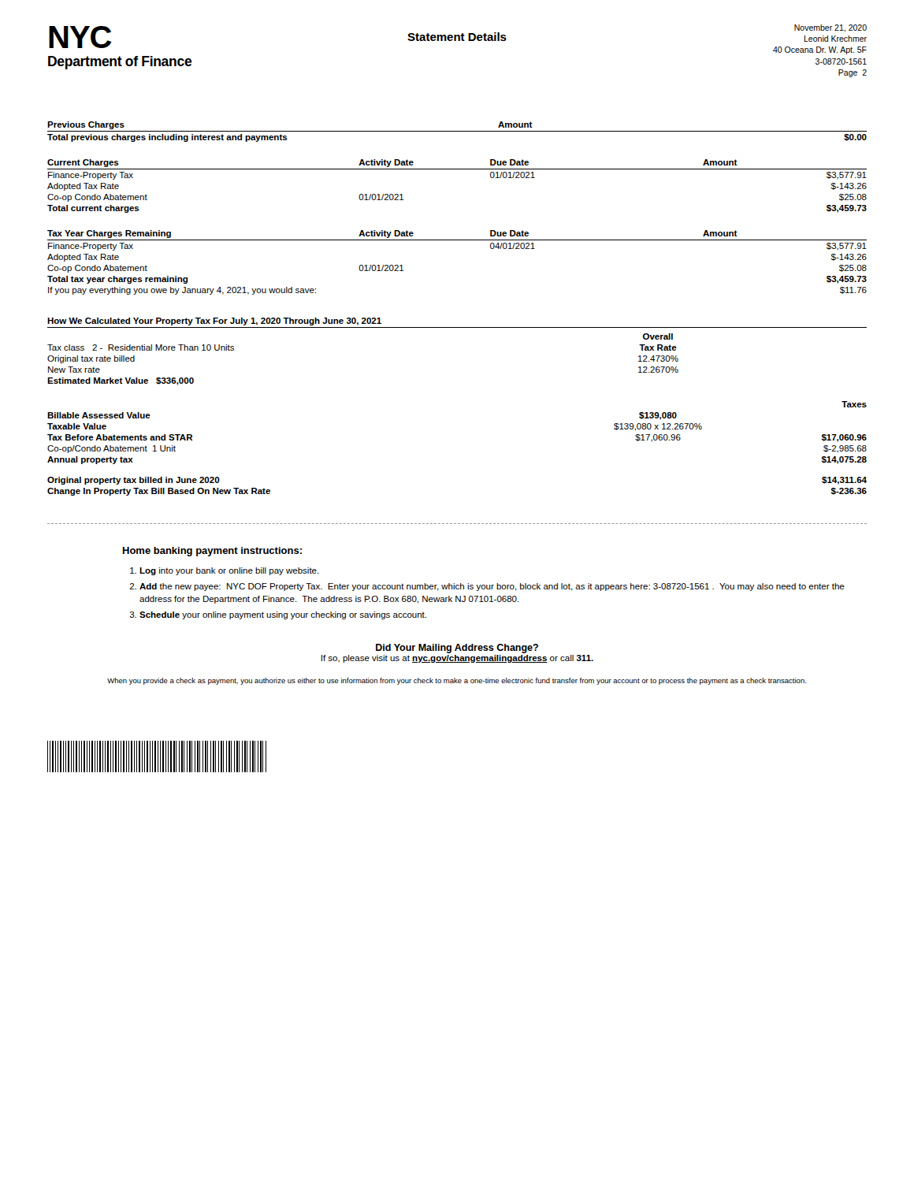NYC
Department of Finance
Statement Details
November 21, 2020
Leonid Krechmer
40 Oceana Dr. W. Apt. 5F
3-08720-1561
Page 2
| Previous Charges | Amount |
| --- | --- |
| Total previous charges including interest and payments | $0.00 |
| Current Charges | Activity Date | Due Date | Amount |
| --- | --- | --- | --- |
| Finance-Property Tax | | 01/01/2021 | $3,577.91 |
| Adopted Tax Rate | | | $-143.26 |
| Co-op Condo Abatement | 01/01/2021 | | $25.08 |
| Total current charges | | | $3,459.73 |
| Tax Year Charges Remaining | Activity Date | Due Date | Amount |
| --- | --- | --- | --- |
| Finance-Property Tax | | 04/01/2021 | $3,577.91 |
| Adopted Tax Rate | | | $-143.26 |
| Co-op Condo Abatement | 01/01/2021 | | $25.08 |
| Total tax year charges remaining | | | $3,459.73 |
| If you pay everything you owe by January 4, 2021, you would save: | $11.76 |
How We Calculated Your Property Tax For July 1, 2020 Through June 30, 2021
| | Overall | |
| Tax class 2 - Residential More Than 10 Units | Tax Rate | |
| Original tax rate billed | 12.4730% | |
| New Tax rate | 12.2670% | |
| Estimated Market Value $336,000 | | |
| | | Taxes |
| Billable Assessed Value | $139,080 | |
| Taxable Value | $139,080 x 12.2670% | |
| Tax Before Abatements and STAR | $17,060.96 | $17,060.96 |
| Co-op/Condo Abatement 1 Unit | | $-2,985.68 |
| Annual property tax | | $14,075.28 |
| Original property tax billed in June 2020 | | $14,311.64 |
| Change In Property Tax Bill Based On New Tax Rate | | $-236.36 |
Home banking payment instructions:
Log into your bank or online bill pay website.
Add the new payee: NYC DOF Property Tax. Enter your account number, which is your boro, block and lot, as it appears here: 3-08720-1561 . You may also need to enter the address for the Department of Finance. The address is P.O. Box 680, Newark NJ 07101-0680.
Schedule your online payment using your checking or savings account.
Did Your Mailing Address Change?
If so, please visit us at nyc.gov/changemailingaddress or call 311.
When you provide a check as payment, you authorize us either to use information from your check to make a one-time electronic fund transfer from your account or to process the payment as a check transaction.